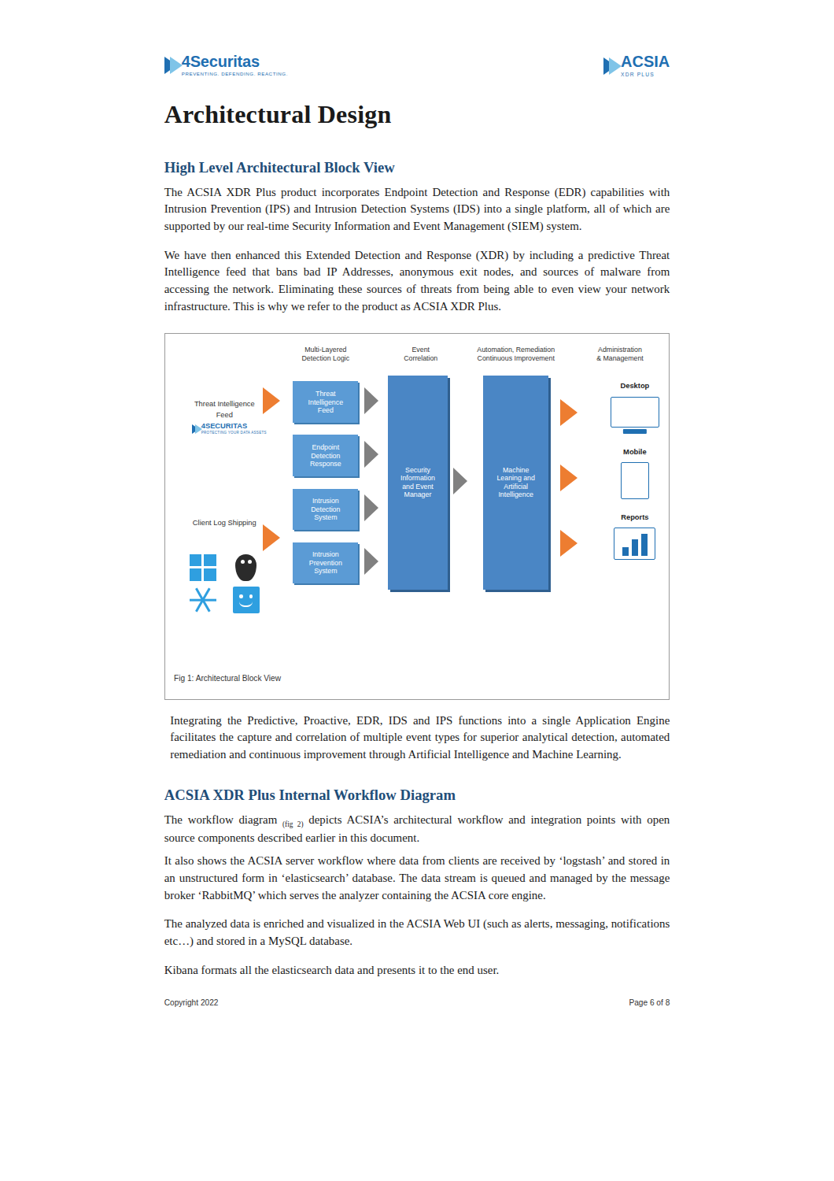4Securitas
PREVENTING. DEFENDING. REACTING.
ACSIA
XDR PLUS
Architectural Design
High Level Architectural Block View
The ACSIA XDR Plus product incorporates Endpoint Detection and Response (EDR) capabilities with Intrusion Prevention (IPS) and Intrusion Detection Systems (IDS) into a single platform, all of which are supported by our real-time Security Information and Event Management (SIEM) system.
We have then enhanced this Extended Detection and Response (XDR) by including a predictive Threat Intelligence feed that bans bad IP Addresses, anonymous exit nodes, and sources of malware from accessing the network. Eliminating these sources of threats from being able to even view your network infrastructure. This is why we refer to the product as ACSIA XDR Plus.
Multi-Layered
Detection Logic
Event
Correlation
Automation, Remediation
Continuous Improvement
Administration
& Management
Threat Intelligence
Feed
4SECURITAS
PROTECTING YOUR DATA ASSETS
Client Log Shipping
Threat
Intelligence
Feed
Endpoint
Detection
Response
Intrusion
Detection
System
Intrusion
Prevention
System
Security
Information
and Event
Manager
Machine
Leaning and
Artificial
Intelligence
Desktop
Mobile
Reports
Fig 1: Architectural Block View
Integrating the Predictive, Proactive, EDR, IDS and IPS functions into a single Application Engine facilitates the capture and correlation of multiple event types for superior analytical detection, automated remediation and continuous improvement through Artificial Intelligence and Machine Learning.
ACSIA XDR Plus Internal Workflow Diagram
The workflow diagram (fig 2) depicts ACSIA’s architectural workflow and integration points with open source components described earlier in this document.
It also shows the ACSIA server workflow where data from clients are received by ‘logstash’ and stored in an unstructured form in ‘elasticsearch’ database. The data stream is queued and managed by the message broker ‘RabbitMQ’ which serves the analyzer containing the ACSIA core engine.
The analyzed data is enriched and visualized in the ACSIA Web UI (such as alerts, messaging, notifications etc…) and stored in a MySQL database.
Kibana formats all the elasticsearch data and presents it to the end user.
Copyright 2022
Page 6 of 8